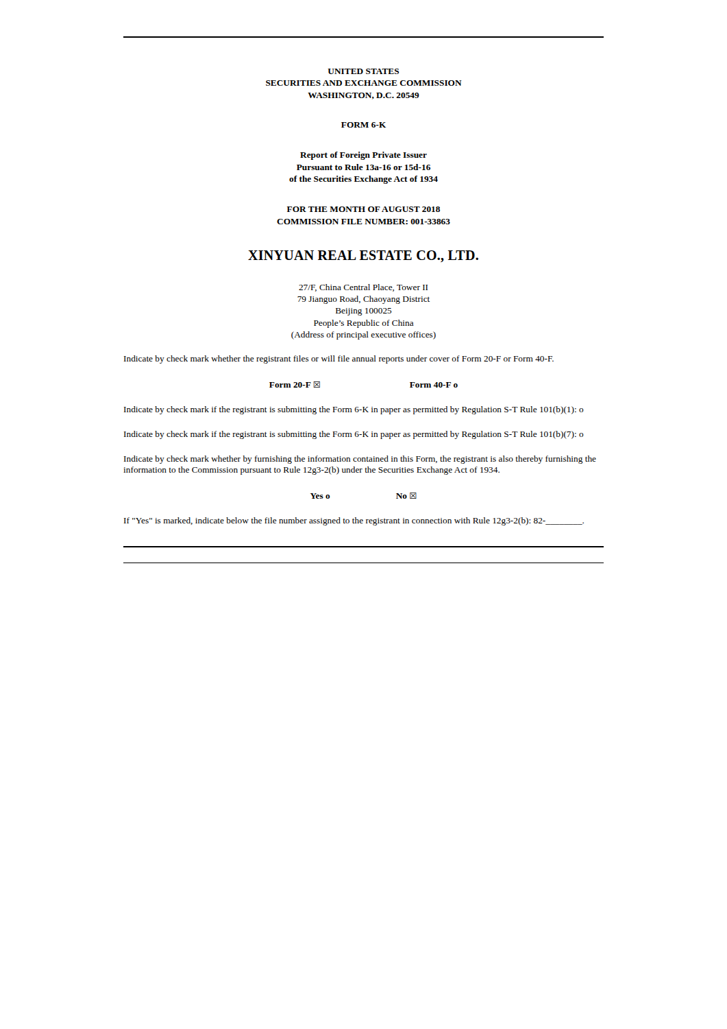UNITED STATES
SECURITIES AND EXCHANGE COMMISSION
WASHINGTON, D.C. 20549
FORM 6-K
Report of Foreign Private Issuer
Pursuant to Rule 13a-16 or 15d-16
of the Securities Exchange Act of 1934
FOR THE MONTH OF AUGUST 2018
COMMISSION FILE NUMBER: 001-33863
XINYUAN REAL ESTATE CO., LTD.
27/F, China Central Place, Tower II
79 Jianguo Road, Chaoyang District
Beijing 100025
People’s Republic of China
(Address of principal executive offices)
Indicate by check mark whether the registrant files or will file annual reports under cover of Form 20-F or Form 40-F.
Form 20-F ☒ Form 40-F o
Indicate by check mark if the registrant is submitting the Form 6-K in paper as permitted by Regulation S-T Rule 101(b)(1): o
Indicate by check mark if the registrant is submitting the Form 6-K in paper as permitted by Regulation S-T Rule 101(b)(7): o
Indicate by check mark whether by furnishing the information contained in this Form, the registrant is also thereby furnishing the information to the Commission pursuant to Rule 12g3-2(b) under the Securities Exchange Act of 1934.
Yes o No ☒
If "Yes" is marked, indicate below the file number assigned to the registrant in connection with Rule 12g3-2(b): 82-________.